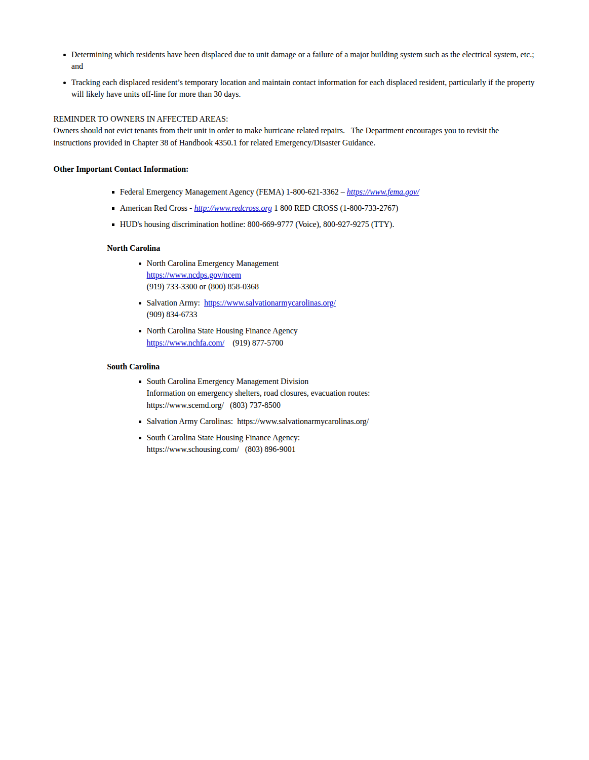Determining which residents have been displaced due to unit damage or a failure of a major building system such as the electrical system, etc.; and
Tracking each displaced resident’s temporary location and maintain contact information for each displaced resident, particularly if the property will likely have units off-line for more than 30 days.
REMINDER TO OWNERS IN AFFECTED AREAS:
Owners should not evict tenants from their unit in order to make hurricane related repairs. The Department encourages you to revisit the instructions provided in Chapter 38 of Handbook 4350.1 for related Emergency/Disaster Guidance.
Other Important Contact Information:
Federal Emergency Management Agency (FEMA) 1-800-621-3362 – https://www.fema.gov/
American Red Cross - http://www.redcross.org 1 800 RED CROSS (1-800-733-2767)
HUD's housing discrimination hotline: 800-669-9777 (Voice), 800-927-9275 (TTY).
North Carolina
North Carolina Emergency Management
https://www.ncdps.gov/ncem
(919) 733-3300 or (800) 858-0368
Salvation Army: https://www.salvationarmycarolinas.org/
(909) 834-6733
North Carolina State Housing Finance Agency
https://www.nchfa.com/ (919) 877-5700
South Carolina
South Carolina Emergency Management Division
Information on emergency shelters, road closures, evacuation routes:
https://www.scemd.org/ (803) 737-8500
Salvation Army Carolinas: https://www.salvationarmycarolinas.org/
South Carolina State Housing Finance Agency:
https://www.schousing.com/ (803) 896-9001